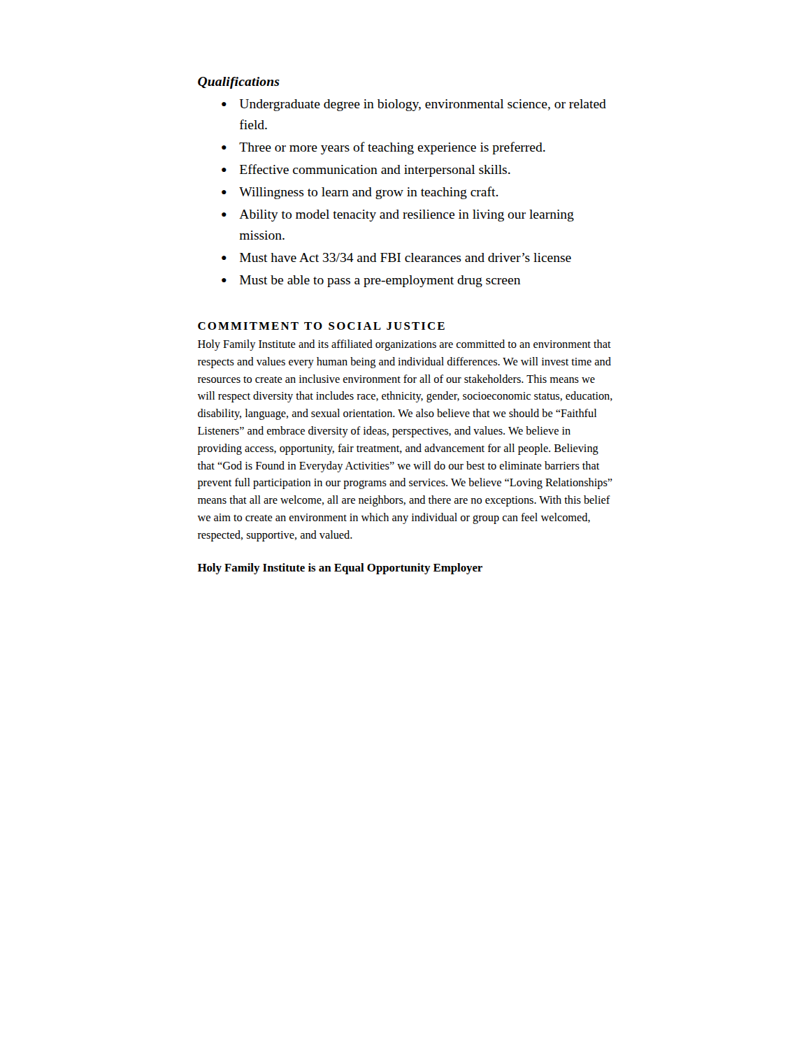Qualifications
Undergraduate degree in biology, environmental science, or related field.
Three or more years of teaching experience is preferred.
Effective communication and interpersonal skills.
Willingness to learn and grow in teaching craft.
Ability to model tenacity and resilience in living our learning mission.
Must have Act 33/34 and FBI clearances and driver’s license
Must be able to pass a pre-employment drug screen
Commitment to Social Justice
Holy Family Institute and its affiliated organizations are committed to an environment that respects and values every human being and individual differences. We will invest time and resources to create an inclusive environment for all of our stakeholders. This means we will respect diversity that includes race, ethnicity, gender, socioeconomic status, education, disability, language, and sexual orientation. We also believe that we should be “Faithful Listeners” and embrace diversity of ideas, perspectives, and values. We believe in providing access, opportunity, fair treatment, and advancement for all people. Believing that “God is Found in Everyday Activities” we will do our best to eliminate barriers that prevent full participation in our programs and services. We believe “Loving Relationships” means that all are welcome, all are neighbors, and there are no exceptions. With this belief we aim to create an environment in which any individual or group can feel welcomed, respected, supportive, and valued.
Holy Family Institute is an Equal Opportunity Employer